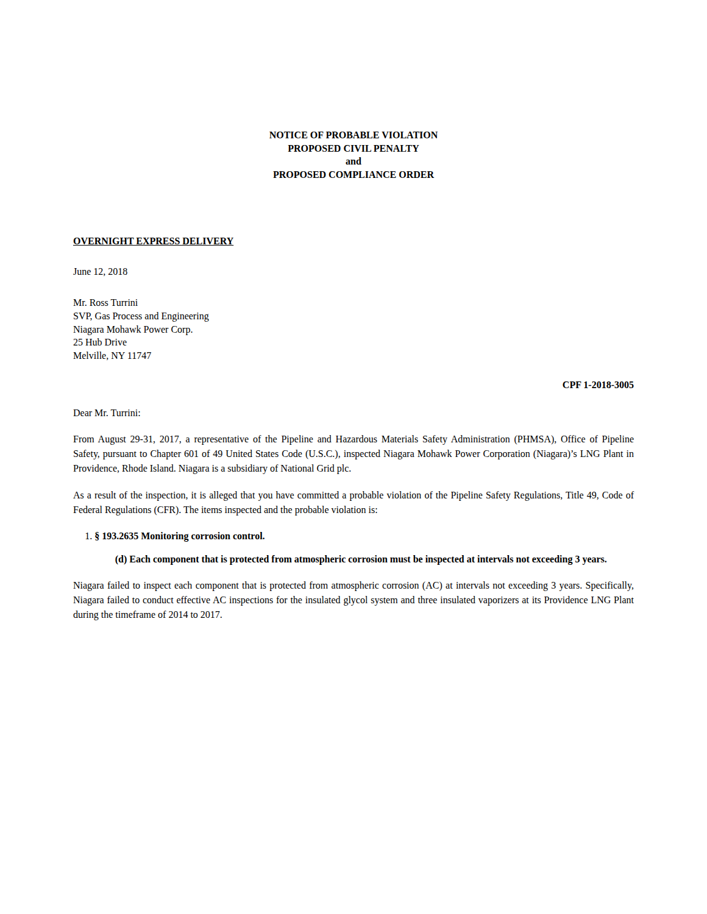NOTICE OF PROBABLE VIOLATION PROPOSED CIVIL PENALTY and PROPOSED COMPLIANCE ORDER
OVERNIGHT EXPRESS DELIVERY
June 12, 2018
Mr. Ross Turrini
SVP, Gas Process and Engineering
Niagara Mohawk Power Corp.
25 Hub Drive
Melville, NY 11747
CPF 1-2018-3005
Dear Mr. Turrini:
From August 29-31, 2017, a representative of the Pipeline and Hazardous Materials Safety Administration (PHMSA), Office of Pipeline Safety, pursuant to Chapter 601 of 49 United States Code (U.S.C.), inspected Niagara Mohawk Power Corporation (Niagara)’s LNG Plant in Providence, Rhode Island. Niagara is a subsidiary of National Grid plc.
As a result of the inspection, it is alleged that you have committed a probable violation of the Pipeline Safety Regulations, Title 49, Code of Federal Regulations (CFR). The items inspected and the probable violation is:
§ 193.2635 Monitoring corrosion control.
(d) Each component that is protected from atmospheric corrosion must be inspected at intervals not exceeding 3 years.
Niagara failed to inspect each component that is protected from atmospheric corrosion (AC) at intervals not exceeding 3 years. Specifically, Niagara failed to conduct effective AC inspections for the insulated glycol system and three insulated vaporizers at its Providence LNG Plant during the timeframe of 2014 to 2017.